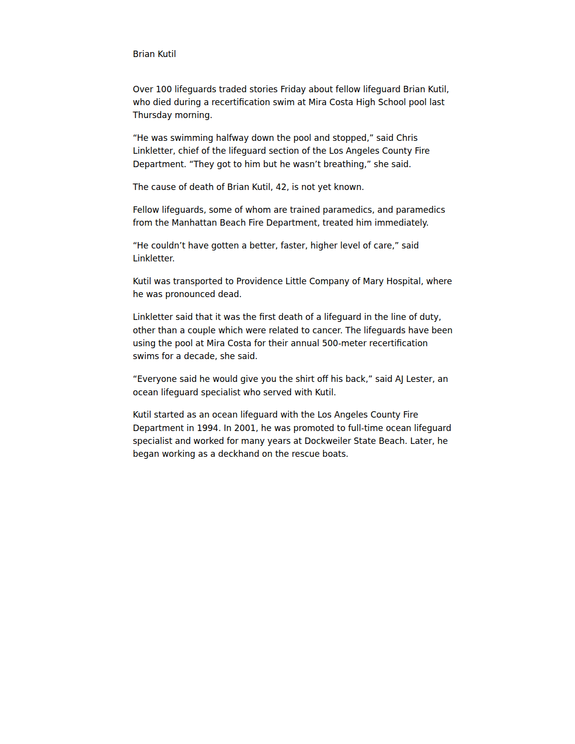Brian Kutil
Over 100 lifeguards traded stories Friday about fellow lifeguard Brian Kutil, who died during a recertification swim at Mira Costa High School pool last Thursday morning.
“He was swimming halfway down the pool and stopped,” said Chris Linkletter, chief of the lifeguard section of the Los Angeles County Fire Department. “They got to him but he wasn’t breathing,” she said.
The cause of death of Brian Kutil, 42, is not yet known.
Fellow lifeguards, some of whom are trained paramedics, and paramedics from the Manhattan Beach Fire Department, treated him immediately.
“He couldn’t have gotten a better, faster, higher level of care,” said Linkletter.
Kutil was transported to Providence Little Company of Mary Hospital, where he was pronounced dead.
Linkletter said that it was the first death of a lifeguard in the line of duty, other than a couple which were related to cancer. The lifeguards have been using the pool at Mira Costa for their annual 500-meter recertification swims for a decade, she said.
“Everyone said he would give you the shirt off his back,” said AJ Lester, an ocean lifeguard specialist who served with Kutil.
Kutil started as an ocean lifeguard with the Los Angeles County Fire Department in 1994. In 2001, he was promoted to full-time ocean lifeguard specialist and worked for many years at Dockweiler State Beach. Later, he began working as a deckhand on the rescue boats.